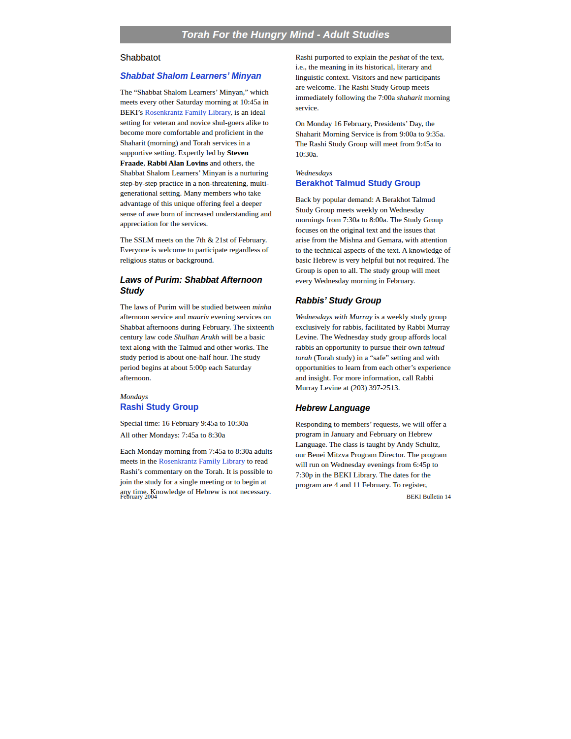Torah For the Hungry Mind - Adult Studies
Shabbatot
Shabbat Shalom Learners’ Minyan
The “Shabbat Shalom Learners’ Minyan,” which meets every other Saturday morning at 10:45a in BEKI’s Rosenkrantz Family Library, is an ideal setting for veteran and novice shul-goers alike to become more comfortable and proficient in the Shaharit (morning) and Torah services in a supportive setting. Expertly led by Steven Fraade, Rabbi Alan Lovins and others, the Shabbat Shalom Learners’ Minyan is a nurturing step-by-step practice in a non-threatening, multi-generational setting. Many members who take advantage of this unique offering feel a deeper sense of awe born of increased understanding and appreciation for the services.
The SSLM meets on the 7th & 21st of February. Everyone is welcome to participate regardless of religious status or background.
Laws of Purim: Shabbat Afternoon Study
The laws of Purim will be studied between minha afternoon service and maariv evening services on Shabbat afternoons during February. The sixteenth century law code Shulhan Arukh will be a basic text along with the Talmud and other works. The study period is about one-half hour. The study period begins at about 5:00p each Saturday afternoon.
Mondays
Rashi Study Group
Special time: 16 February 9:45a to 10:30a
All other Mondays: 7:45a to 8:30a
Each Monday morning from 7:45a to 8:30a adults meets in the Rosenkrantz Family Library to read Rashi’s commentary on the Torah. It is possible to join the study for a single meeting or to begin at any time. Knowledge of Hebrew is not necessary. Rashi purported to explain the peshat of the text, i.e., the meaning in its historical, literary and linguistic context. Visitors and new participants are welcome. The Rashi Study Group meets immediately following the 7:00a shaharit morning service.
On Monday 16 February, Presidents’ Day, the Shaharit Morning Service is from 9:00a to 9:35a. The Rashi Study Group will meet from 9:45a to 10:30a.
Wednesdays
Berakhot Talmud Study Group
Back by popular demand: A Berakhot Talmud Study Group meets weekly on Wednesday mornings from 7:30a to 8:00a. The Study Group focuses on the original text and the issues that arise from the Mishna and Gemara, with attention to the technical aspects of the text. A knowledge of basic Hebrew is very helpful but not required. The Group is open to all. The study group will meet every Wednesday morning in February.
Rabbis’ Study Group
Wednesdays with Murray is a weekly study group exclusively for rabbis, facilitated by Rabbi Murray Levine. The Wednesday study group affords local rabbis an opportunity to pursue their own talmud torah (Torah study) in a “safe” setting and with opportunities to learn from each other’s experience and insight. For more information, call Rabbi Murray Levine at (203) 397-2513.
Hebrew Language
Responding to members’ requests, we will offer a program in January and February on Hebrew Language. The class is taught by Andy Schultz, our Benei Mitzva Program Director. The program will run on Wednesday evenings from 6:45p to 7:30p in the BEKI Library. The dates for the program are 4 and 11 February. To register,
February 2004 BEKI Bulletin 14